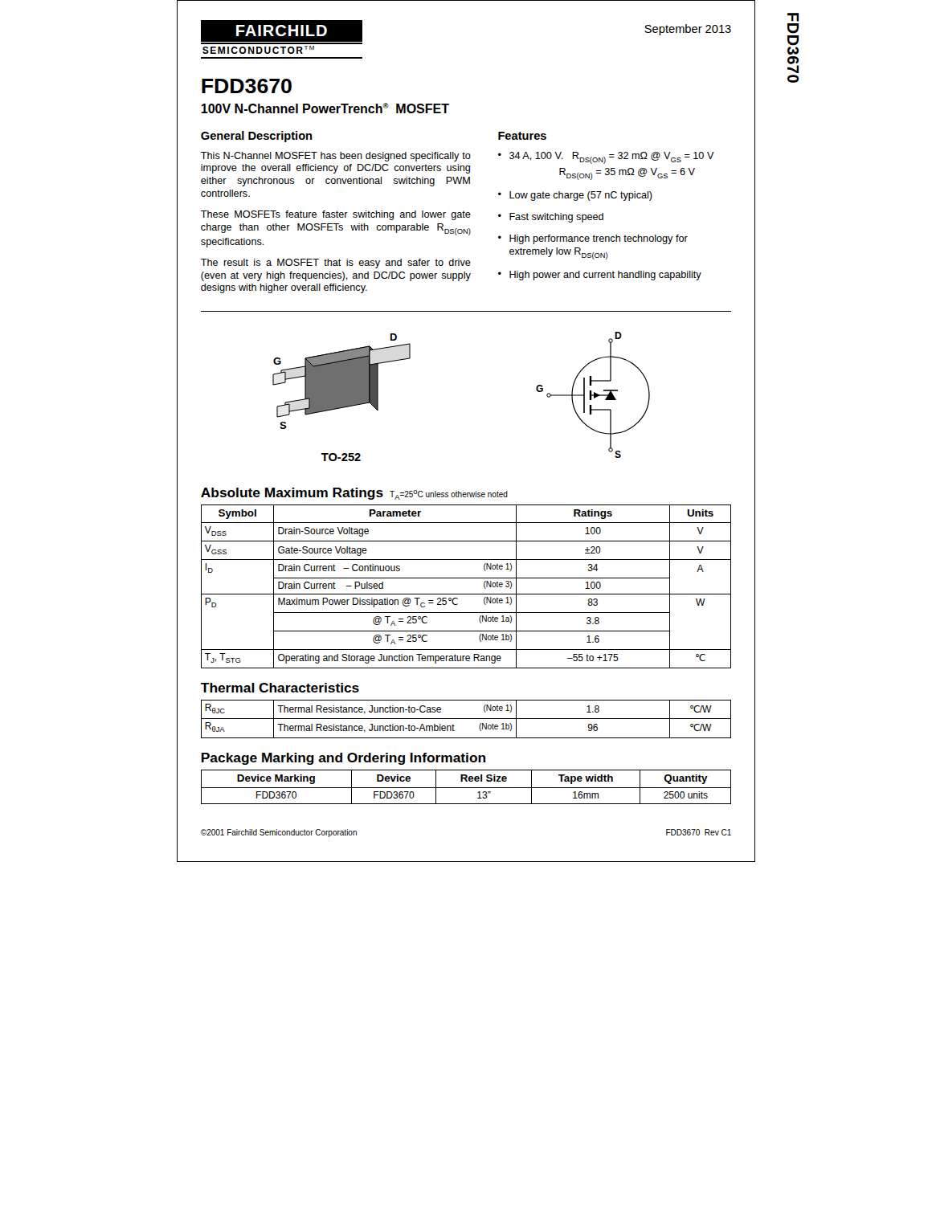FDD3670
FAIRCHILD
SEMICONDUCTORTM
September 2013
FDD3670
100V N-Channel PowerTrench® MOSFET
General Description
This N-Channel MOSFET has been designed specifically to improve the overall efficiency of DC/DC converters using either synchronous or conventional switching PWM controllers.
These MOSFETs feature faster switching and lower gate charge than other MOSFETs with comparable RDS(ON) specifications.
The result is a MOSFET that is easy and safer to drive (even at very high frequencies), and DC/DC power supply designs with higher overall efficiency.
Features
34 A, 100 V. RDS(ON) = 32 mΩ @ VGS = 10 V RDS(ON) = 35 mΩ @ VGS = 6 V
Low gate charge (57 nC typical)
Fast switching speed
High performance trench technology for extremely low RDS(ON)
High power and current handling capability
G D S
TO-252
D S G
Absolute Maximum Ratings
TA=25oC unless otherwise noted
| Symbol | Parameter | Ratings | Units |
| --- | --- | --- | --- |
| V DSS | Drain-Source Voltage | 100 | V |
| V GSS | Gate-Source Voltage | ±20 | V |
| I D | Drain Current – Continuous (Note 1) | 34 | A |
| | Drain Current – Pulsed (Note 3) | 100 | |
| P D | Maximum Power Dissipation @ T C = 25℃ (Note 1) | 83 | W |
| | @ T A = 25℃ (Note 1a) | 3.8 | |
| | @ T A = 25℃ (Note 1b) | 1.6 | |
| T J , T STG | Operating and Storage Junction Temperature Range | –55 to +175 | ℃ |
Thermal Characteristics
| R θJC | Thermal Resistance, Junction-to-Case (Note 1) | 1.8 | ℃/W |
| R θJA | Thermal Resistance, Junction-to-Ambient (Note 1b) | 96 | ℃/W |
Package Marking and Ordering Information
| Device Marking | Device | Reel Size | Tape width | Quantity |
| --- | --- | --- | --- | --- |
| FDD3670 | FDD3670 | 13” | 16mm | 2500 units |
©2001 Fairchild Semiconductor Corporation
FDD3670 Rev C1